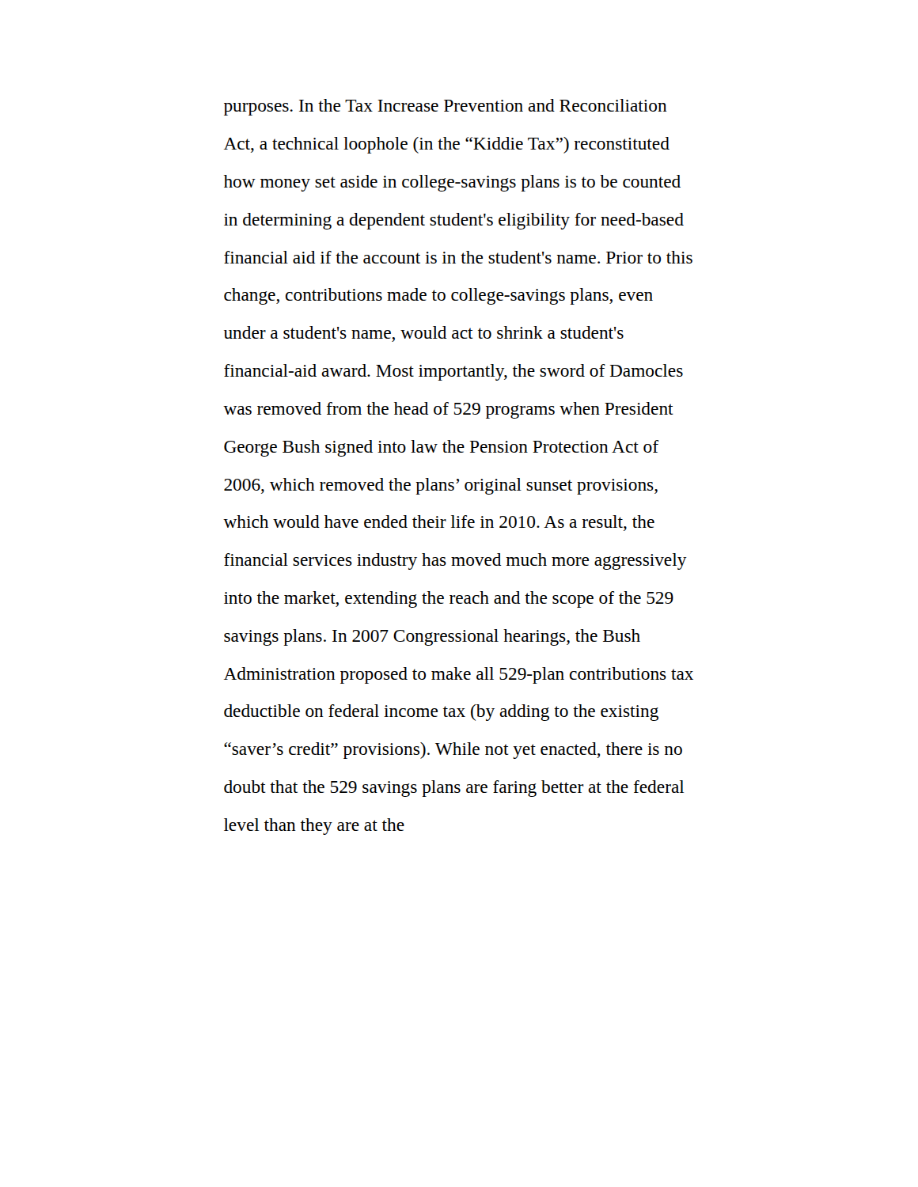purposes. In the Tax Increase Prevention and Reconciliation Act, a technical loophole (in the “Kiddie Tax”) reconstituted how money set aside in college-savings plans is to be counted in determining a dependent student's eligibility for need-based financial aid if the account is in the student's name. Prior to this change, contributions made to college-savings plans, even under a student's name, would act to shrink a student's financial-aid award. Most importantly, the sword of Damocles was removed from the head of 529 programs when President George Bush signed into law the Pension Protection Act of 2006, which removed the plans’ original sunset provisions, which would have ended their life in 2010. As a result, the financial services industry has moved much more aggressively into the market, extending the reach and the scope of the 529 savings plans. In 2007 Congressional hearings, the Bush Administration proposed to make all 529-plan contributions tax deductible on federal income tax (by adding to the existing “saver’s credit” provisions). While not yet enacted, there is no doubt that the 529 savings plans are faring better at the federal level than they are at the